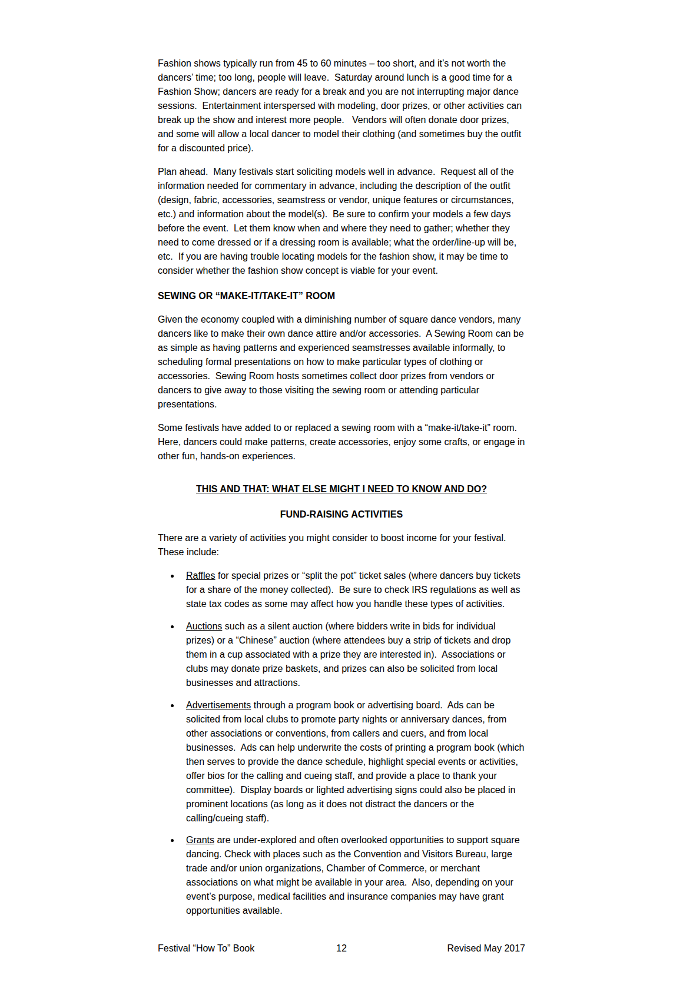Fashion shows typically run from 45 to 60 minutes – too short, and it’s not worth the dancers’ time; too long, people will leave. Saturday around lunch is a good time for a Fashion Show; dancers are ready for a break and you are not interrupting major dance sessions. Entertainment interspersed with modeling, door prizes, or other activities can break up the show and interest more people. Vendors will often donate door prizes, and some will allow a local dancer to model their clothing (and sometimes buy the outfit for a discounted price).
Plan ahead. Many festivals start soliciting models well in advance. Request all of the information needed for commentary in advance, including the description of the outfit (design, fabric, accessories, seamstress or vendor, unique features or circumstances, etc.) and information about the model(s). Be sure to confirm your models a few days before the event. Let them know when and where they need to gather; whether they need to come dressed or if a dressing room is available; what the order/line-up will be, etc. If you are having trouble locating models for the fashion show, it may be time to consider whether the fashion show concept is viable for your event.
Sewing or “Make-It/Take-It” Room
Given the economy coupled with a diminishing number of square dance vendors, many dancers like to make their own dance attire and/or accessories. A Sewing Room can be as simple as having patterns and experienced seamstresses available informally, to scheduling formal presentations on how to make particular types of clothing or accessories. Sewing Room hosts sometimes collect door prizes from vendors or dancers to give away to those visiting the sewing room or attending particular presentations.
Some festivals have added to or replaced a sewing room with a “make-it/take-it” room. Here, dancers could make patterns, create accessories, enjoy some crafts, or engage in other fun, hands-on experiences.
This and That: What Else Might I Need to Know and Do?
Fund-Raising Activities
There are a variety of activities you might consider to boost income for your festival. These include:
Raffles for special prizes or “split the pot” ticket sales (where dancers buy tickets for a share of the money collected). Be sure to check IRS regulations as well as state tax codes as some may affect how you handle these types of activities.
Auctions such as a silent auction (where bidders write in bids for individual prizes) or a “Chinese” auction (where attendees buy a strip of tickets and drop them in a cup associated with a prize they are interested in). Associations or clubs may donate prize baskets, and prizes can also be solicited from local businesses and attractions.
Advertisements through a program book or advertising board. Ads can be solicited from local clubs to promote party nights or anniversary dances, from other associations or conventions, from callers and cuers, and from local businesses. Ads can help underwrite the costs of printing a program book (which then serves to provide the dance schedule, highlight special events or activities, offer bios for the calling and cueing staff, and provide a place to thank your committee). Display boards or lighted advertising signs could also be placed in prominent locations (as long as it does not distract the dancers or the calling/cueing staff).
Grants are under-explored and often overlooked opportunities to support square dancing. Check with places such as the Convention and Visitors Bureau, large trade and/or union organizations, Chamber of Commerce, or merchant associations on what might be available in your area. Also, depending on your event’s purpose, medical facilities and insurance companies may have grant opportunities available.
Festival “How To” Book
12
Revised May 2017